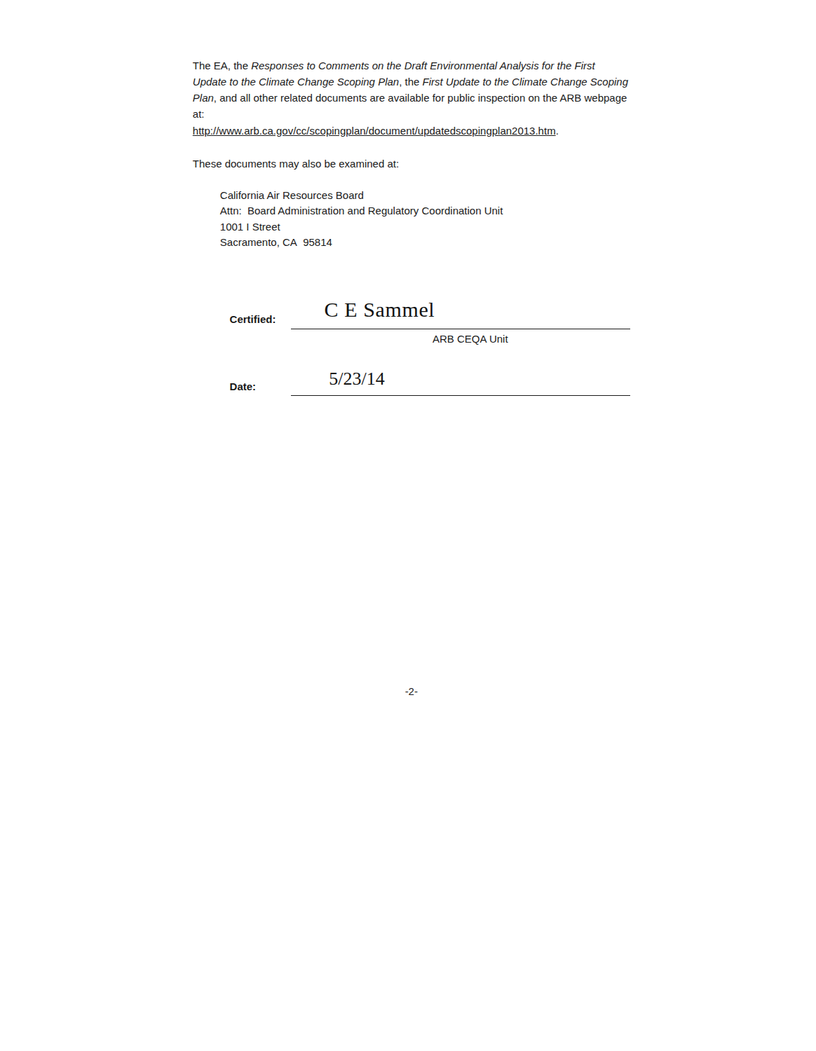The EA, the Responses to Comments on the Draft Environmental Analysis for the First Update to the Climate Change Scoping Plan, the First Update to the Climate Change Scoping Plan, and all other related documents are available for public inspection on the ARB webpage at:
http://www.arb.ca.gov/cc/scopingplan/document/updatedscopingplan2013.htm.
These documents may also be examined at:
California Air Resources Board
Attn: Board Administration and Regulatory Coordination Unit
1001 I Street
Sacramento, CA 95814
Certified:
C E Sammel
ARB CEQA Unit
Date:
5/23/14
-2-